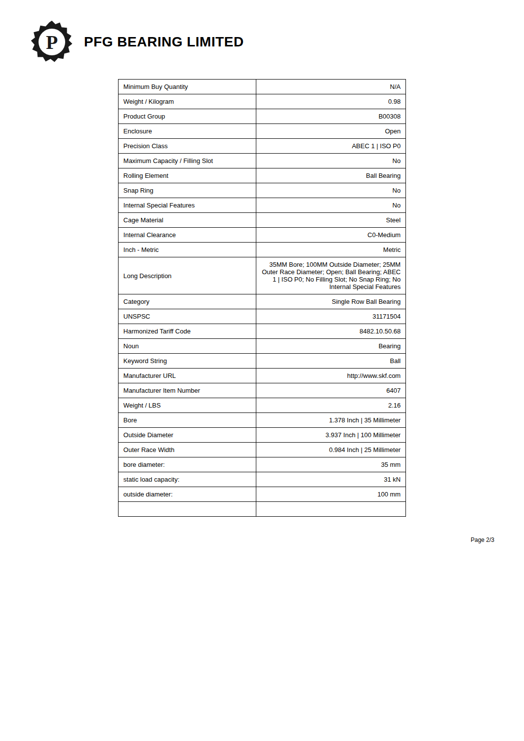P
PFG BEARING LIMITED
| Minimum Buy Quantity | N/A |
| Weight / Kilogram | 0.98 |
| Product Group | B00308 |
| Enclosure | Open |
| Precision Class | ABEC 1 / ISO P0 |
| Maximum Capacity / Filling Slot | No |
| Rolling Element | Ball Bearing |
| Snap Ring | No |
| Internal Special Features | No |
| Cage Material | Steel |
| Internal Clearance | C0-Medium |
| Inch - Metric | Metric |
| Long Description | 35MM Bore; 100MM Outside Diameter; 25MM Outer Race Diameter; Open; Ball Bearing; ABEC 1 / ISO P0; No Filling Slot; No Snap Ring; No Internal Special Features |
| Category | Single Row Ball Bearing |
| UNSPSC | 31171504 |
| Harmonized Tariff Code | 8482.10.50.68 |
| Noun | Bearing |
| Keyword String | Ball |
| Manufacturer URL | http://www.skf.com |
| Manufacturer Item Number | 6407 |
| Weight / LBS | 2.16 |
| Bore | 1.378 Inch / 35 Millimeter |
| Outside Diameter | 3.937 Inch / 100 Millimeter |
| Outer Race Width | 0.984 Inch / 25 Millimeter |
| bore diameter: | 35 mm |
| static load capacity: | 31 kN |
| outside diameter: | 100 mm |
Page 2/3